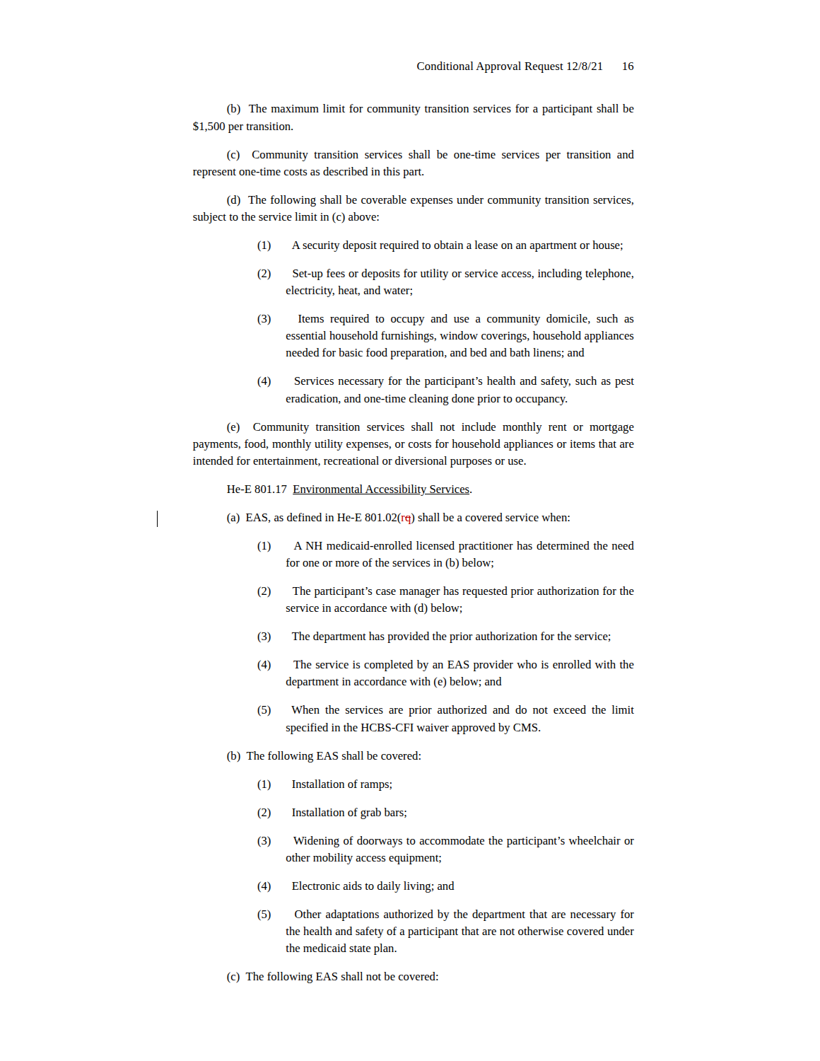Conditional Approval Request 12/8/2116
(b) The maximum limit for community transition services for a participant shall be $1,500 per transition.
(c) Community transition services shall be one-time services per transition and represent one-time costs as described in this part.
(d) The following shall be coverable expenses under community transition services, subject to the service limit in (c) above:
(1) A security deposit required to obtain a lease on an apartment or house;
(2) Set-up fees or deposits for utility or service access, including telephone, electricity, heat, and water;
(3) Items required to occupy and use a community domicile, such as essential household furnishings, window coverings, household appliances needed for basic food preparation, and bed and bath linens; and
(4) Services necessary for the participant’s health and safety, such as pest eradication, and one-time cleaning done prior to occupancy.
(e) Community transition services shall not include monthly rent or mortgage payments, food, monthly utility expenses, or costs for household appliances or items that are intended for entertainment, recreational or diversional purposes or use.
He-E 801.17 Environmental Accessibility Services.
(a) EAS, as defined in He-E 801.02(rq) shall be a covered service when:
(1) A NH medicaid-enrolled licensed practitioner has determined the need for one or more of the services in (b) below;
(2) The participant’s case manager has requested prior authorization for the service in accordance with (d) below;
(3) The department has provided the prior authorization for the service;
(4) The service is completed by an EAS provider who is enrolled with the department in accordance with (e) below; and
(5) When the services are prior authorized and do not exceed the limit specified in the HCBS-CFI waiver approved by CMS.
(b) The following EAS shall be covered:
(1) Installation of ramps;
(2) Installation of grab bars;
(3) Widening of doorways to accommodate the participant’s wheelchair or other mobility access equipment;
(4) Electronic aids to daily living; and
(5) Other adaptations authorized by the department that are necessary for the health and safety of a participant that are not otherwise covered under the medicaid state plan.
(c) The following EAS shall not be covered: